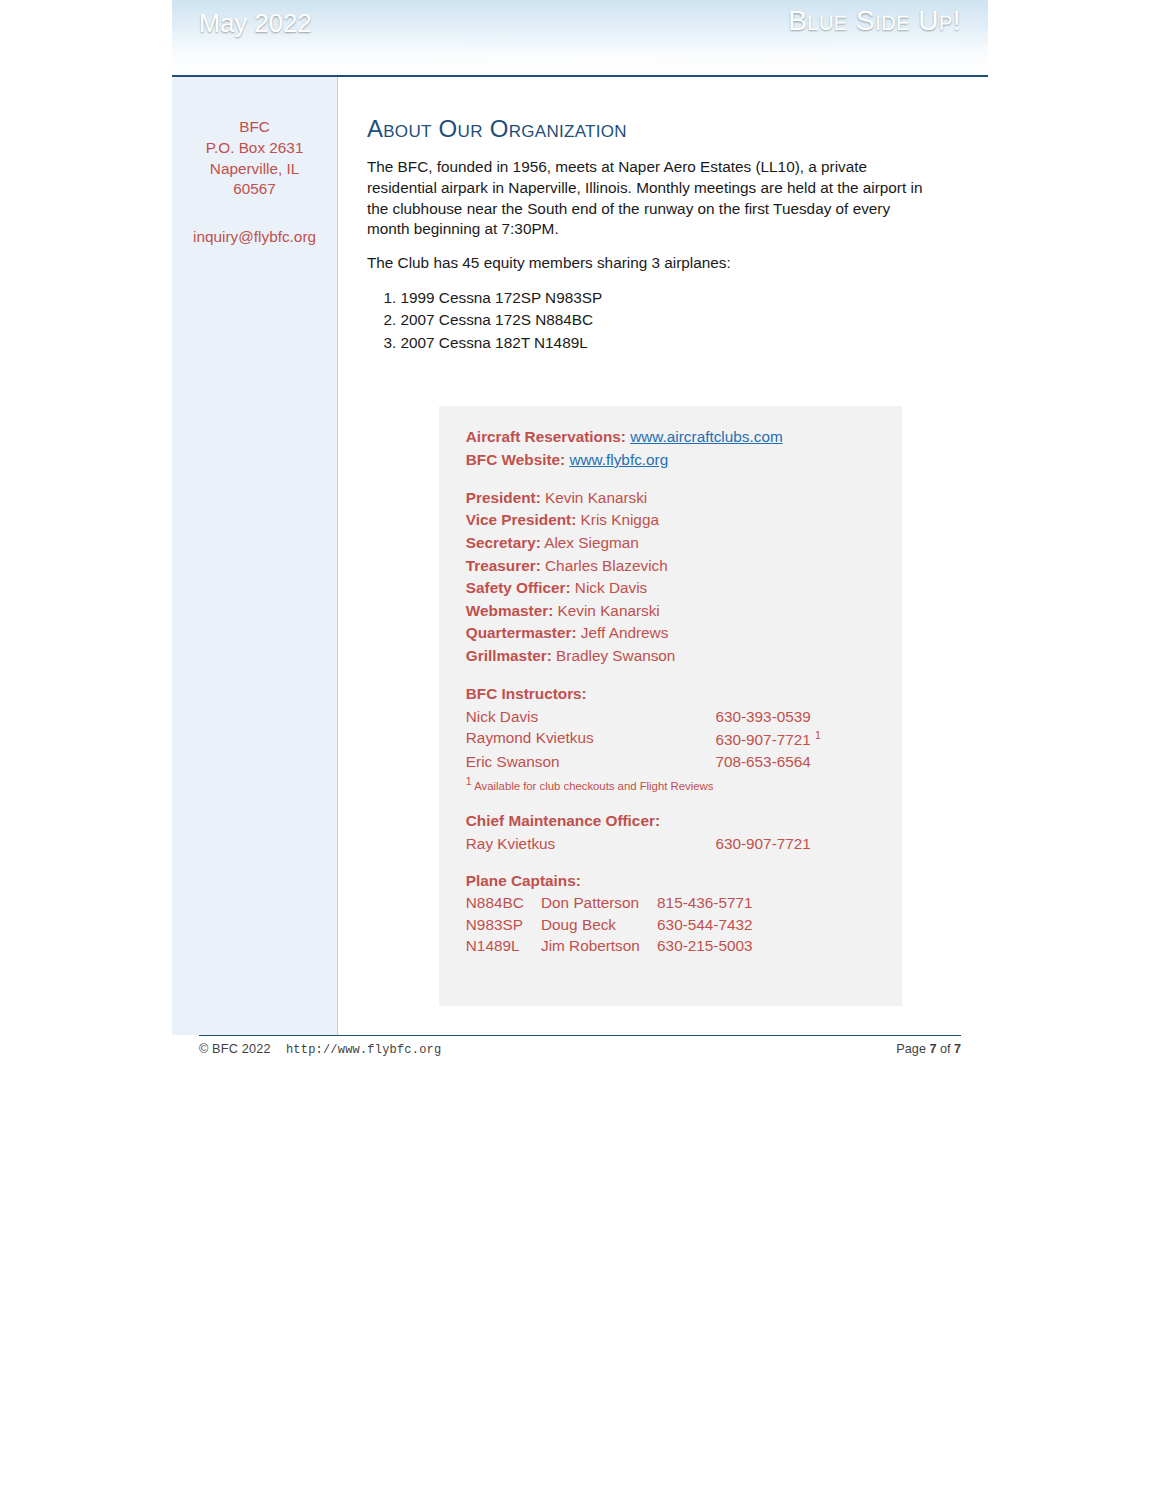May 2022
Blue Side Up!
BFC
P.O. Box 2631
Naperville, IL 60567
inquiry@flybfc.org
About Our Organization
The BFC, founded in 1956, meets at Naper Aero Estates (LL10), a private residential airpark in Naperville, Illinois. Monthly meetings are held at the airport in the clubhouse near the South end of the runway on the first Tuesday of every month beginning at 7:30PM.
The Club has 45 equity members sharing 3 airplanes:
1999 Cessna 172SP N983SP
2007 Cessna 172S N884BC
2007 Cessna 182T N1489L
Aircraft Reservations: www.aircraftclubs.com
BFC Website: www.flybfc.org
President: Kevin Kanarski
Vice President: Kris Knigga
Secretary: Alex Siegman
Treasurer: Charles Blazevich
Safety Officer: Nick Davis
Webmaster: Kevin Kanarski
Quartermaster: Jeff Andrews
Grillmaster: Bradley Swanson
BFC Instructors:
| Nick Davis | 630-393-0539 |
| Raymond Kvietkus | 630-907-7721 1 |
| Eric Swanson | 708-653-6564 |
1 Available for club checkouts and Flight Reviews
Chief Maintenance Officer:
| Ray Kvietkus | 630-907-7721 |
Plane Captains:
| N884BC | Don Patterson | 815-436-5771 |
| N983SP | Doug Beck | 630-544-7432 |
| N1489L | Jim Robertson | 630-215-5003 |
© BFC 2022 http://www.flybfc.org
Page 7 of 7